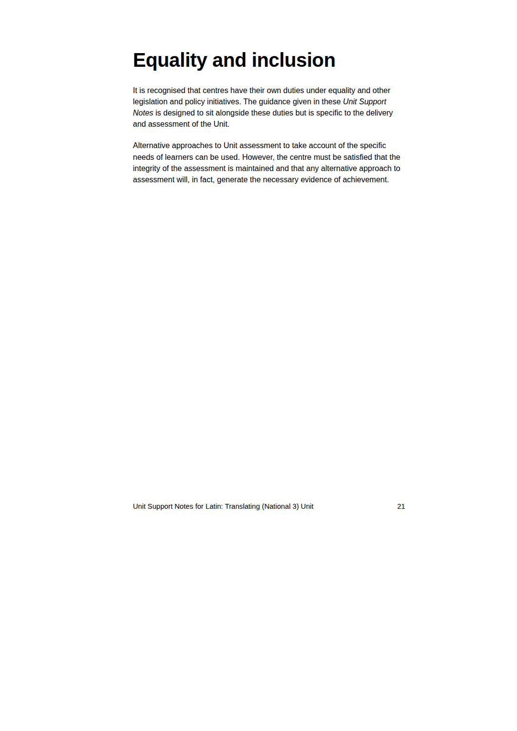Equality and inclusion
It is recognised that centres have their own duties under equality and other legislation and policy initiatives. The guidance given in these Unit Support Notes is designed to sit alongside these duties but is specific to the delivery and assessment of the Unit.
Alternative approaches to Unit assessment to take account of the specific needs of learners can be used. However, the centre must be satisfied that the integrity of the assessment is maintained and that any alternative approach to assessment will, in fact, generate the necessary evidence of achievement.
Unit Support Notes for Latin: Translating (National 3) Unit 21